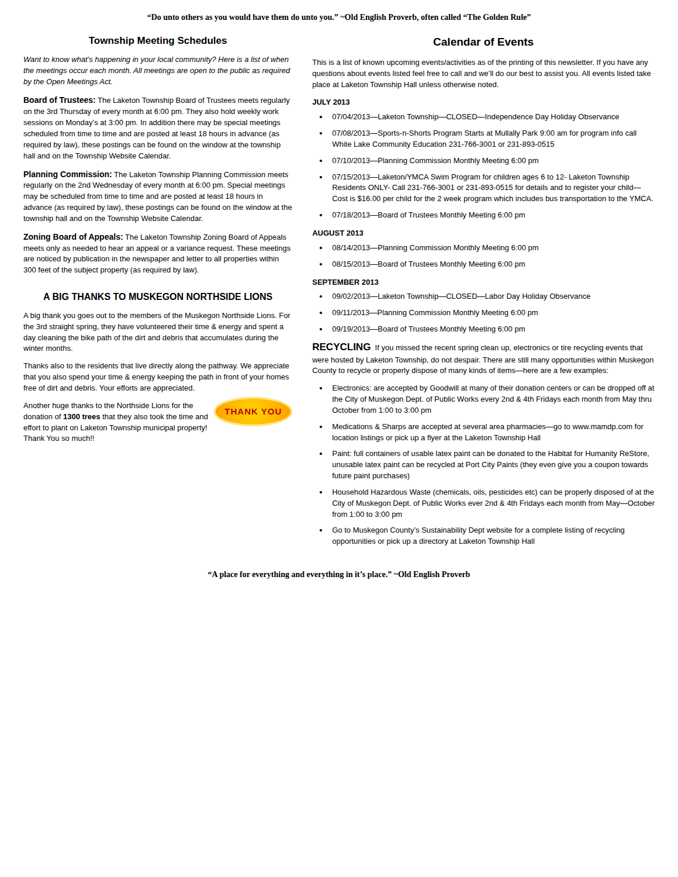“Do unto others as you would have them do unto you.” ~Old English Proverb, often called “The Golden Rule”
Township Meeting Schedules
Want to know what’s happening in your local community? Here is a list of when the meetings occur each month. All meetings are open to the public as required by the Open Meetings Act.
Board of Trustees: The Laketon Township Board of Trustees meets regularly on the 3rd Thursday of every month at 6:00 pm. They also hold weekly work sessions on Monday’s at 3:00 pm. In addition there may be special meetings scheduled from time to time and are posted at least 18 hours in advance (as required by law), these postings can be found on the window at the township hall and on the Township Website Calendar.
Planning Commission: The Laketon Township Planning Commission meets regularly on the 2nd Wednesday of every month at 6:00 pm. Special meetings may be scheduled from time to time and are posted at least 18 hours in advance (as required by law), these postings can be found on the window at the township hall and on the Township Website Calendar.
Zoning Board of Appeals: The Laketon Township Zoning Board of Appeals meets only as needed to hear an appeal or a variance request. These meetings are noticed by publication in the newspaper and letter to all properties within 300 feet of the subject property (as required by law).
A BIG THANKS TO MUSKEGON NORTHSIDE LIONS
A big thank you goes out to the members of the Muskegon Northside Lions. For the 3rd straight spring, they have volunteered their time & energy and spent a day cleaning the bike path of the dirt and debris that accumulates during the winter months.
Thanks also to the residents that live directly along the pathway. We appreciate that you also spend your time & energy keeping the path in front of your homes free of dirt and debris. Your efforts are appreciated.
THANK YOU
Another huge thanks to the Northside Lions for the donation of 1300 trees that they also took the time and effort to plant on Laketon Township municipal property! Thank You so much!!
Calendar of Events
This is a list of known upcoming events/activities as of the printing of this newsletter. If you have any questions about events listed feel free to call and we’ll do our best to assist you. All events listed take place at Laketon Township Hall unless otherwise noted.
JULY 2013
07/04/2013—Laketon Township—CLOSED—Independence Day Holiday Observance
07/08/2013—Sports-n-Shorts Program Starts at Mullally Park 9:00 am for program info call White Lake Community Education 231-766-3001 or 231-893-0515
07/10/2013—Planning Commission Monthly Meeting 6:00 pm
07/15/2013—Laketon/YMCA Swim Program for children ages 6 to 12- Laketon Township Residents ONLY- Call 231-766-3001 or 231-893-0515 for details and to register your child—Cost is $16.00 per child for the 2 week program which includes bus transportation to the YMCA.
07/18/2013—Board of Trustees Monthly Meeting 6:00 pm
AUGUST 2013
08/14/2013—Planning Commission Monthly Meeting 6:00 pm
08/15/2013—Board of Trustees Monthly Meeting 6:00 pm
SEPTEMBER 2013
09/02/2013—Laketon Township—CLOSED—Labor Day Holiday Observance
09/11/2013—Planning Commission Monthly Meeting 6:00 pm
09/19/2013—Board of Trustees Monthly Meeting 6:00 pm
RECYCLING If you missed the recent spring clean up, electronics or tire recycling events that were hosted by Laketon Township, do not despair. There are still many opportunities within Muskegon County to recycle or properly dispose of many kinds of items—here are a few examples:
Electronics: are accepted by Goodwill at many of their donation centers or can be dropped off at the City of Muskegon Dept. of Public Works every 2nd & 4th Fridays each month from May thru October from 1:00 to 3:00 pm
Medications & Sharps are accepted at several area pharmacies—go to www.mamdp.com for location listings or pick up a flyer at the Laketon Township Hall
Paint: full containers of usable latex paint can be donated to the Habitat for Humanity ReStore, unusable latex paint can be recycled at Port City Paints (they even give you a coupon towards future paint purchases)
Household Hazardous Waste (chemicals, oils, pesticides etc) can be properly disposed of at the City of Muskegon Dept. of Public Works ever 2nd & 4th Fridays each month from May—October from 1:00 to 3:00 pm
Go to Muskegon County’s Sustainability Dept website for a complete listing of recycling opportunities or pick up a directory at Laketon Township Hall
“A place for everything and everything in it’s place.” ~Old English Proverb